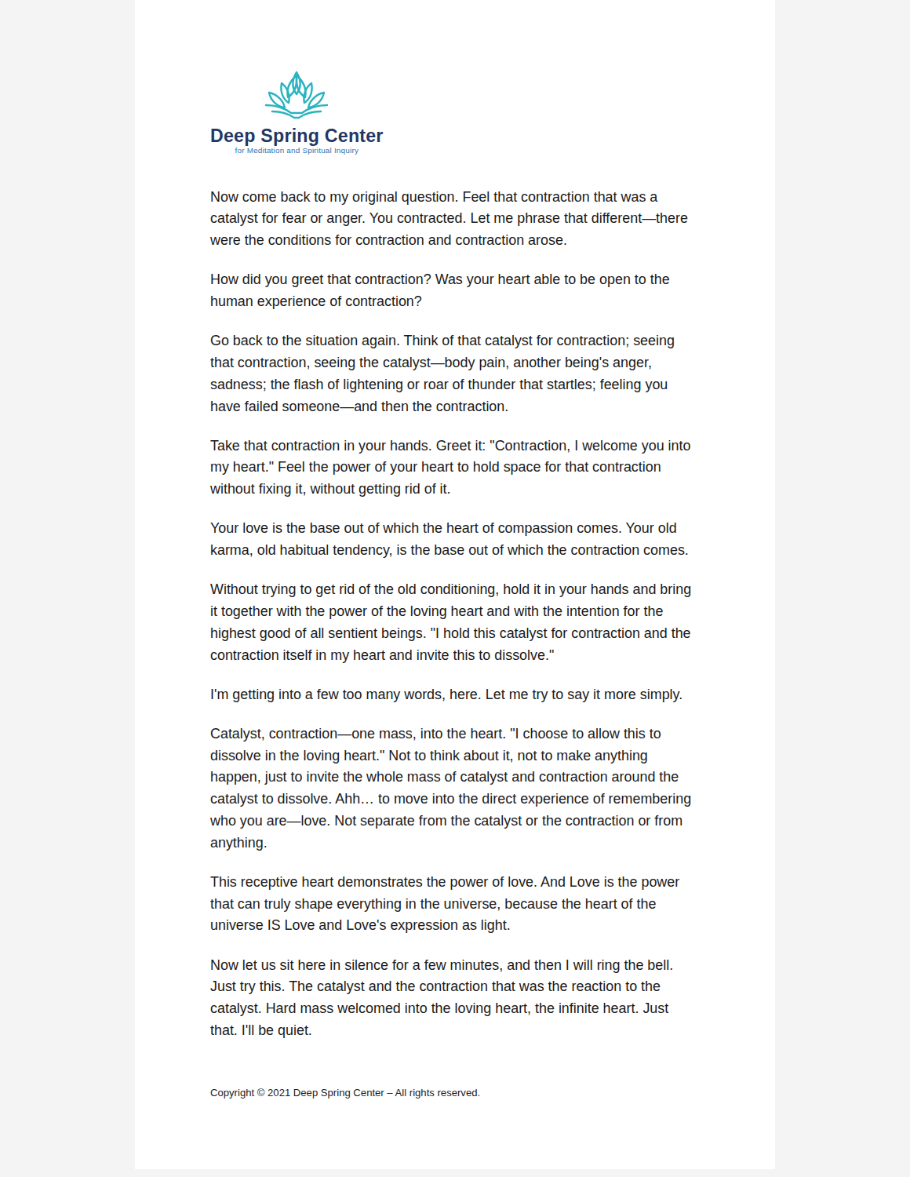Deep Spring Center
for Meditation and Spiritual Inquiry
Now come back to my original question. Feel that contraction that was a catalyst for fear or anger. You contracted. Let me phrase that different—there were the conditions for contraction and contraction arose.
How did you greet that contraction? Was your heart able to be open to the human experience of contraction?
Go back to the situation again. Think of that catalyst for contraction; seeing that contraction, seeing the catalyst—body pain, another being's anger, sadness; the flash of lightening or roar of thunder that startles; feeling you have failed someone—and then the contraction.
Take that contraction in your hands. Greet it: "Contraction, I welcome you into my heart." Feel the power of your heart to hold space for that contraction without fixing it, without getting rid of it.
Your love is the base out of which the heart of compassion comes. Your old karma, old habitual tendency, is the base out of which the contraction comes.
Without trying to get rid of the old conditioning, hold it in your hands and bring it together with the power of the loving heart and with the intention for the highest good of all sentient beings. "I hold this catalyst for contraction and the contraction itself in my heart and invite this to dissolve."
I'm getting into a few too many words, here. Let me try to say it more simply.
Catalyst, contraction—one mass, into the heart. "I choose to allow this to dissolve in the loving heart." Not to think about it, not to make anything happen, just to invite the whole mass of catalyst and contraction around the catalyst to dissolve. Ahh… to move into the direct experience of remembering who you are—love. Not separate from the catalyst or the contraction or from anything.
This receptive heart demonstrates the power of love. And Love is the power that can truly shape everything in the universe, because the heart of the universe IS Love and Love's expression as light.
Now let us sit here in silence for a few minutes, and then I will ring the bell. Just try this. The catalyst and the contraction that was the reaction to the catalyst. Hard mass welcomed into the loving heart, the infinite heart. Just that. I'll be quiet.
Copyright © 2021 Deep Spring Center – All rights reserved.